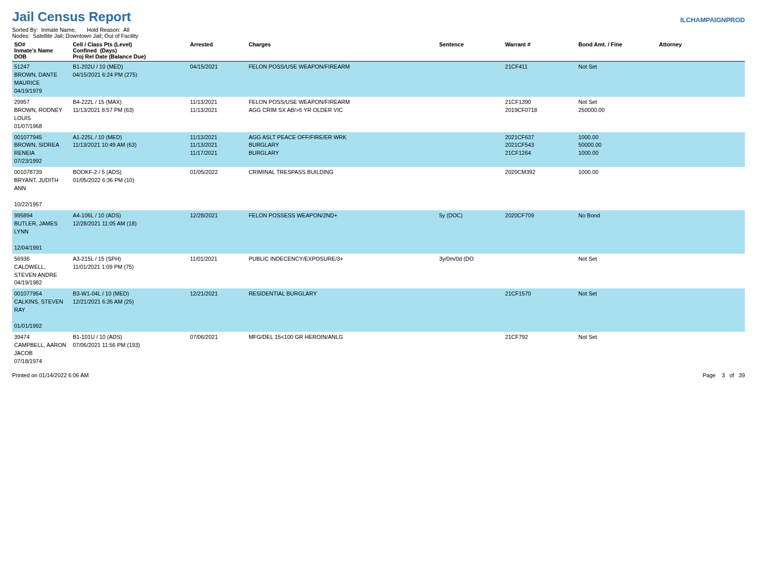ILCHAMPAIGNPROD
Jail Census Report
Sorted By: Inmate Name, Hold Reason: All
Nodes: Satellite Jail; Downtown Jail; Out of Facility
| SO# Inmate's Name DOB | Cell / Class Pts (Level) Confined (Days) Proj Rel Date (Balance Due) | Arrested | Charges | Sentence | Warrant # | Bond Amt. / Fine | Attorney |
| --- | --- | --- | --- | --- | --- | --- | --- |
| 51247 BROWN, DANTE MAURICE 04/19/1979 | B1-202U / 10 (MED) 04/15/2021 6:24 PM (275) | 04/15/2021 | FELON POSS/USE WEAPON/FIREARM | | 21CF411 | Not Set | |
| 29957 BROWN, RODNEY LOUIS 01/07/1968 | B4-222L / 15 (MAX) 11/13/2021 8:57 PM (63) | 11/13/2021 11/13/2021 | FELON POSS/USE WEAPON/FIREARM AGG CRIM SX AB/>5 YR OLDER VIC | | 21CF1390 2019CF0718 | Not Set 250000.00 | |
| 001077945 BROWN, SIDREA RENEIA 07/23/1992 | A1-225L / 10 (MED) 11/13/2021 10:49 AM (63) | 11/13/2021 11/13/2021 11/17/2021 | AGG ASLT PEACE OFF/FIRE/ER WRK BURGLARY BURGLARY | | 2021CF637 2021CF543 21CF1264 | 1000.00 50000.00 1000.00 | |
| 001078739 BRYANT, JUDITH ANN 10/22/1957 | BOOKF-2 / 5 (ADS) 01/05/2022 6:36 PM (10) | 01/05/2022 | CRIMINAL TRESPASS BUILDING | | 2020CM392 | 1000.00 | |
| 995894 BUTLER, JAMES LYNN 12/04/1991 | A4-106L / 10 (ADS) 12/28/2021 11:05 AM (18) | 12/28/2021 | FELON POSSESS WEAPON/2ND+ | 5y (DOC) | 2020CF709 | No Bond | |
| 56936 CALDWELL, STEVEN ANDRE 04/19/1982 | A3-215L / 15 (SPH) 11/01/2021 1:09 PM (75) | 11/01/2021 | PUBLIC INDECENCY/EXPOSURE/3+ | 3y/0m/0d (DO | | Not Set | |
| 001077954 CALKINS, STEVEN RAY 01/01/1992 | B3-W1-04L / 10 (MED) 12/21/2021 6:35 AM (25) | 12/21/2021 | RESIDENTIAL BURGLARY | | 21CF1570 | Not Set | |
| 39474 CAMPBELL, AARON JACOB 07/18/1974 | B1-101U / 10 (ADS) 07/06/2021 11:56 PM (193) | 07/06/2021 | MFG/DEL 15<100 GR HEROIN/ANLG | | 21CF792 | Not Set | |
Printed on 01/14/2022 6:06 AM
Page 3 of 39